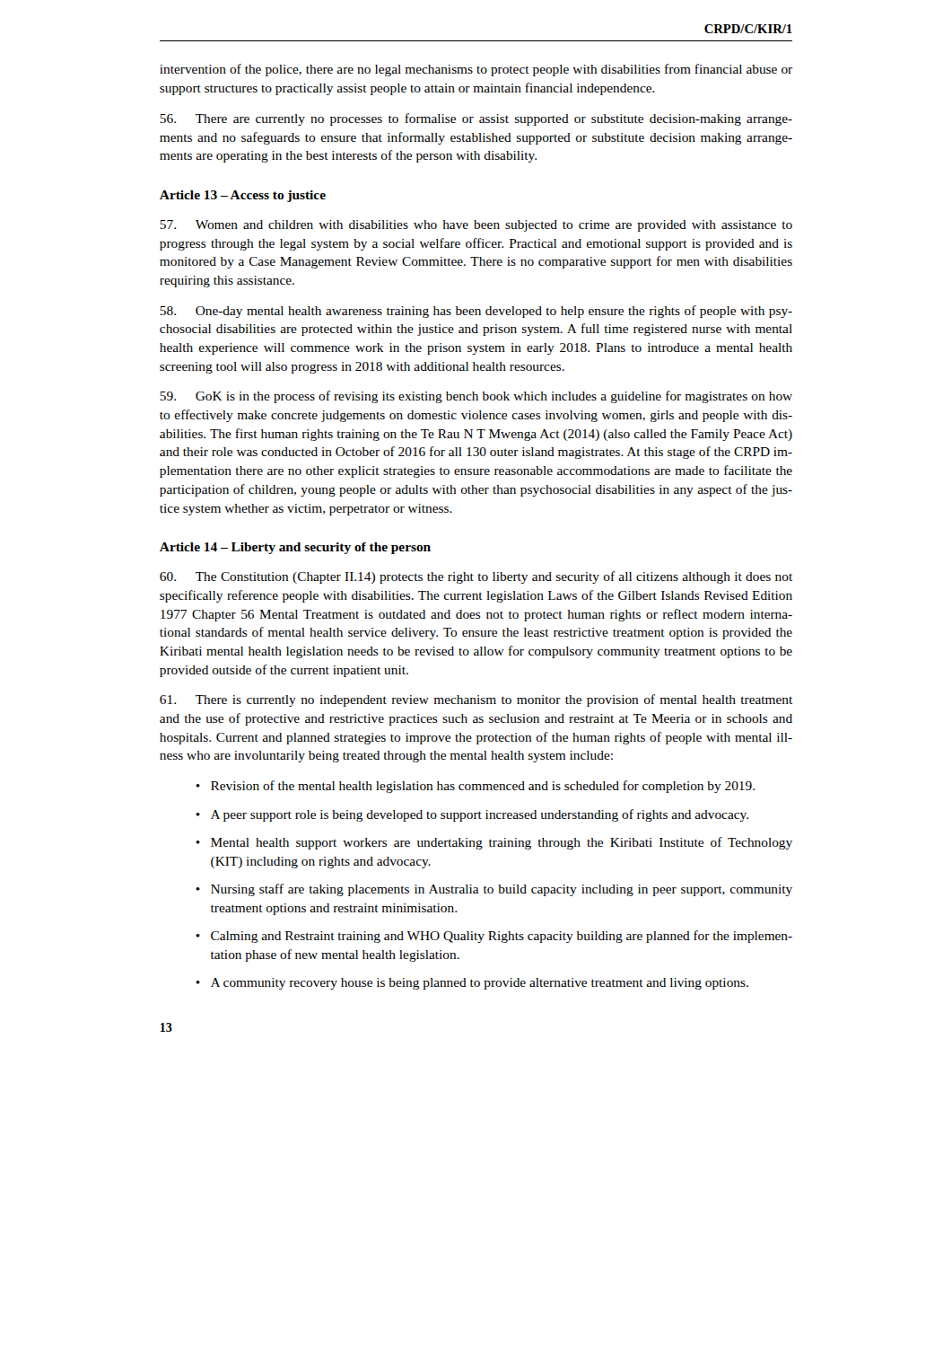CRPD/C/KIR/1
intervention of the police, there are no legal mechanisms to protect people with disabilities from financial abuse or support structures to practically assist people to attain or maintain financial independence.
56. There are currently no processes to formalise or assist supported or substitute decision-making arrangements and no safeguards to ensure that informally established supported or substitute decision making arrangements are operating in the best interests of the person with disability.
Article 13 – Access to justice
57. Women and children with disabilities who have been subjected to crime are provided with assistance to progress through the legal system by a social welfare officer. Practical and emotional support is provided and is monitored by a Case Management Review Committee. There is no comparative support for men with disabilities requiring this assistance.
58. One-day mental health awareness training has been developed to help ensure the rights of people with psychosocial disabilities are protected within the justice and prison system. A full time registered nurse with mental health experience will commence work in the prison system in early 2018. Plans to introduce a mental health screening tool will also progress in 2018 with additional health resources.
59. GoK is in the process of revising its existing bench book which includes a guideline for magistrates on how to effectively make concrete judgements on domestic violence cases involving women, girls and people with disabilities. The first human rights training on the Te Rau N T Mwenga Act (2014) (also called the Family Peace Act) and their role was conducted in October of 2016 for all 130 outer island magistrates. At this stage of the CRPD implementation there are no other explicit strategies to ensure reasonable accommodations are made to facilitate the participation of children, young people or adults with other than psychosocial disabilities in any aspect of the justice system whether as victim, perpetrator or witness.
Article 14 – Liberty and security of the person
60. The Constitution (Chapter II.14) protects the right to liberty and security of all citizens although it does not specifically reference people with disabilities. The current legislation Laws of the Gilbert Islands Revised Edition 1977 Chapter 56 Mental Treatment is outdated and does not to protect human rights or reflect modern international standards of mental health service delivery. To ensure the least restrictive treatment option is provided the Kiribati mental health legislation needs to be revised to allow for compulsory community treatment options to be provided outside of the current inpatient unit.
61. There is currently no independent review mechanism to monitor the provision of mental health treatment and the use of protective and restrictive practices such as seclusion and restraint at Te Meeria or in schools and hospitals. Current and planned strategies to improve the protection of the human rights of people with mental illness who are involuntarily being treated through the mental health system include:
Revision of the mental health legislation has commenced and is scheduled for completion by 2019.
A peer support role is being developed to support increased understanding of rights and advocacy.
Mental health support workers are undertaking training through the Kiribati Institute of Technology (KIT) including on rights and advocacy.
Nursing staff are taking placements in Australia to build capacity including in peer support, community treatment options and restraint minimisation.
Calming and Restraint training and WHO Quality Rights capacity building are planned for the implementation phase of new mental health legislation.
A community recovery house is being planned to provide alternative treatment and living options.
13